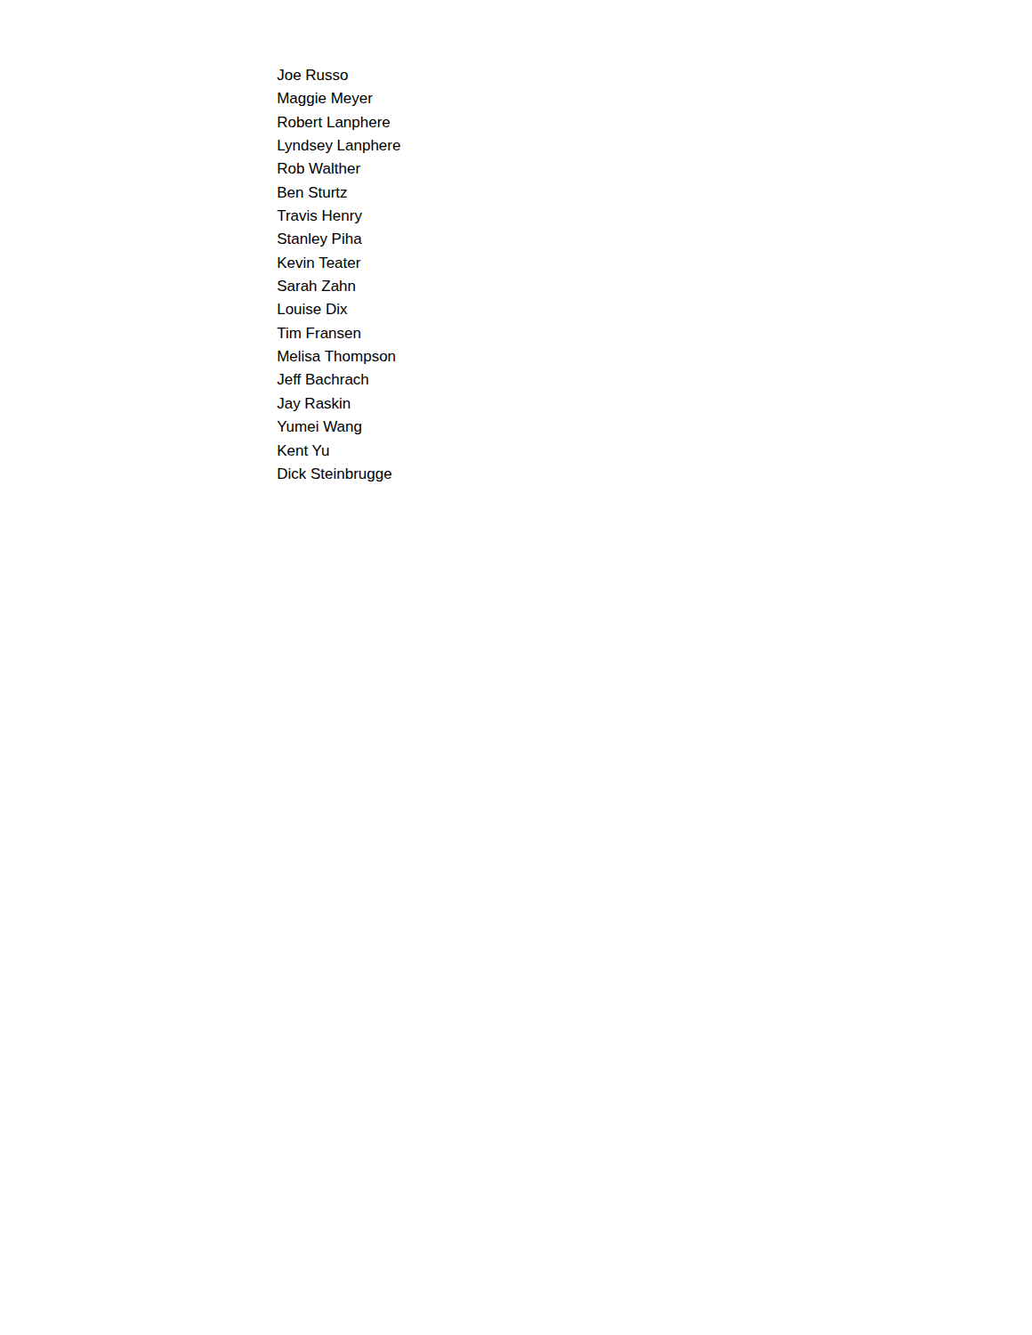Joe Russo
Maggie Meyer
Robert Lanphere
Lyndsey Lanphere
Rob Walther
Ben Sturtz
Travis Henry
Stanley Piha
Kevin Teater
Sarah Zahn
Louise Dix
Tim Fransen
Melisa Thompson
Jeff Bachrach
Jay Raskin
Yumei Wang
Kent Yu
Dick Steinbrugge